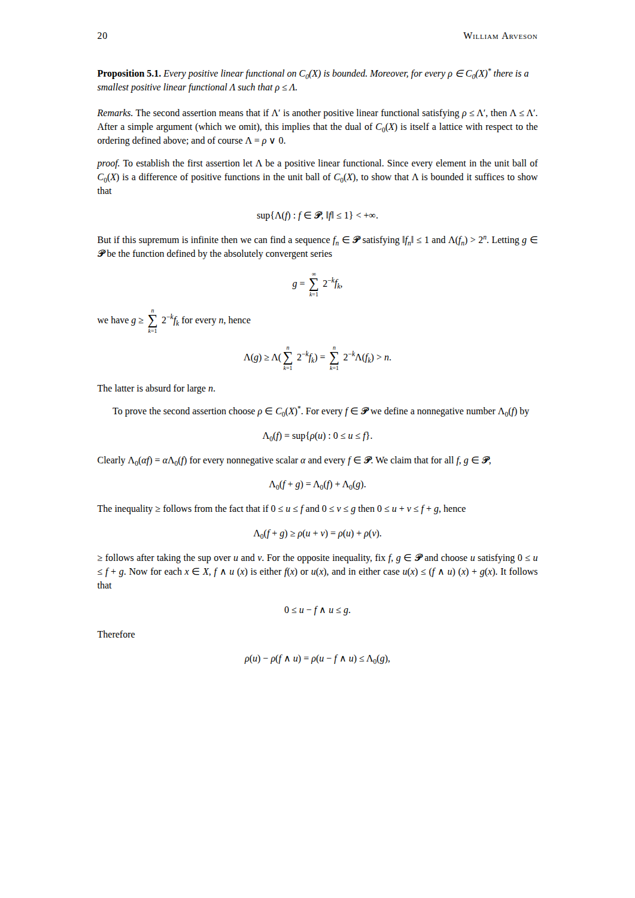20 William Arveson
Proposition 5.1. Every positive linear functional on C0(X) is bounded. Moreover, for every ρ ∈ C0(X)* there is a smallest positive linear functional Λ such that ρ ≤ Λ.
Remarks. The second assertion means that if Λ′ is another positive linear functional satisfying ρ ≤ Λ′, then Λ ≤ Λ′. After a simple argument (which we omit), this implies that the dual of C0(X) is itself a lattice with respect to the ordering defined above; and of course Λ = ρ ∨ 0.
proof. To establish the first assertion let Λ be a positive linear functional. Since every element in the unit ball of C0(X) is a difference of positive functions in the unit ball of C0(X), to show that Λ is bounded it suffices to show that
sup{Λ(f) : f ∈ 𝓟, ‖f‖ ≤ 1} < +∞.
But if this supremum is infinite then we can find a sequence fn ∈ 𝓟 satisfying ‖fn‖ ≤ 1 and Λ(fn) > 2n. Letting g ∈ 𝓟 be the function defined by the absolutely convergent series
g = ∞∑k=1 2−kfk,
we have g ≥ n∑k=1 2−kfk for every n, hence
Λ(g) ≥ Λ(n∑k=1 2−kfk) = n∑k=1 2−kΛ(fk) > n.
The latter is absurd for large n.
To prove the second assertion choose ρ ∈ C0(X)*. For every f ∈ 𝓟 we define a nonnegative number Λ0(f) by
Λ0(f) = sup{ρ(u) : 0 ≤ u ≤ f}.
Clearly Λ0(αf) = α Λ0(f) for every nonnegative scalar α and every f ∈ 𝓟. We claim that for all f, g ∈ 𝓟,
Λ0(f + g) = Λ0(f) + Λ0(g).
The inequality ≥ follows from the fact that if 0 ≤ u ≤ f and 0 ≤ v ≤ g then 0 ≤ u + v ≤ f + g, hence
Λ0(f + g) ≥ ρ(u + v) = ρ(u) + ρ(v).
≥ follows after taking the sup over u and v. For the opposite inequality, fix f, g ∈ 𝓟 and choose u satisfying 0 ≤ u ≤ f + g. Now for each x ∈ X, f ∧ u (x) is either f(x) or u(x), and in either case u(x) ≤ (f ∧ u) (x) + g(x). It follows that
0 ≤ u − f ∧ u ≤ g.
Therefore
ρ(u) − ρ(f ∧ u) = ρ(u − f ∧ u) ≤ Λ0(g),